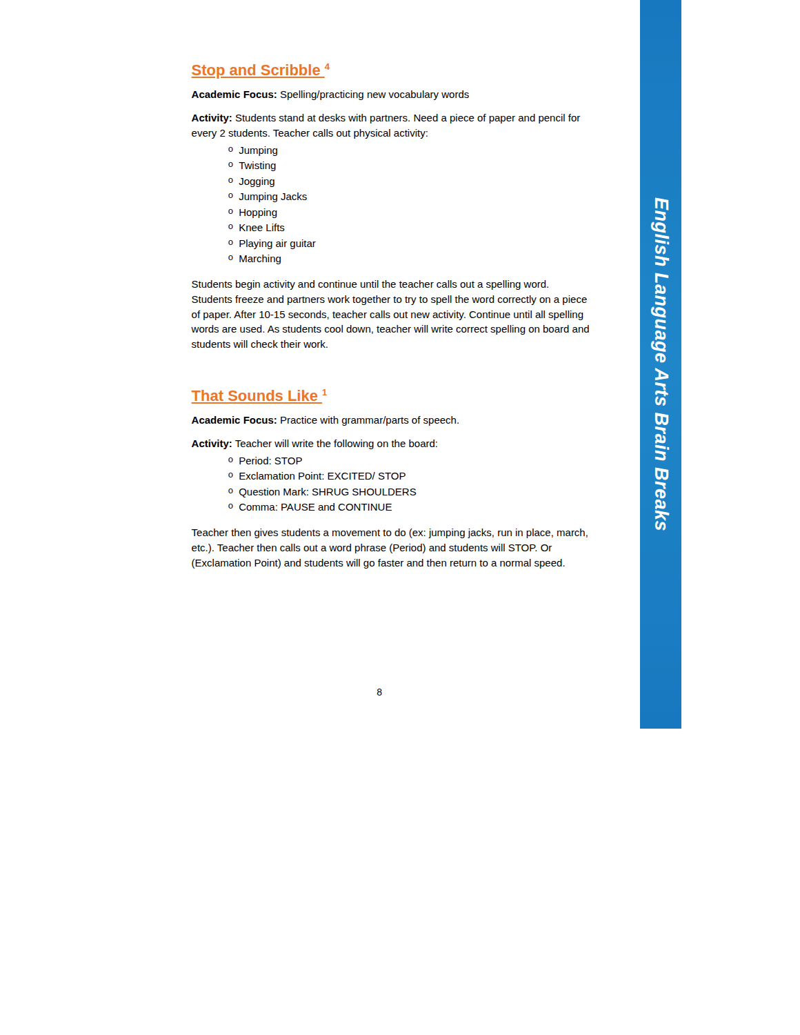English Language Arts Brain Breaks
Stop and Scribble 4
Academic Focus: Spelling/practicing new vocabulary words
Activity: Students stand at desks with partners. Need a piece of paper and pencil for every 2 students. Teacher calls out physical activity:
Jumping
Twisting
Jogging
Jumping Jacks
Hopping
Knee Lifts
Playing air guitar
Marching
Students begin activity and continue until the teacher calls out a spelling word. Students freeze and partners work together to try to spell the word correctly on a piece of paper. After 10-15 seconds, teacher calls out new activity. Continue until all spelling words are used. As students cool down, teacher will write correct spelling on board and students will check their work.
That Sounds Like 1
Academic Focus: Practice with grammar/parts of speech.
Activity: Teacher will write the following on the board:
Period: STOP
Exclamation Point: EXCITED/ STOP
Question Mark: SHRUG SHOULDERS
Comma: PAUSE and CONTINUE
Teacher then gives students a movement to do (ex: jumping jacks, run in place, march, etc.). Teacher then calls out a word phrase (Period) and students will STOP. Or (Exclamation Point) and students will go faster and then return to a normal speed.
8